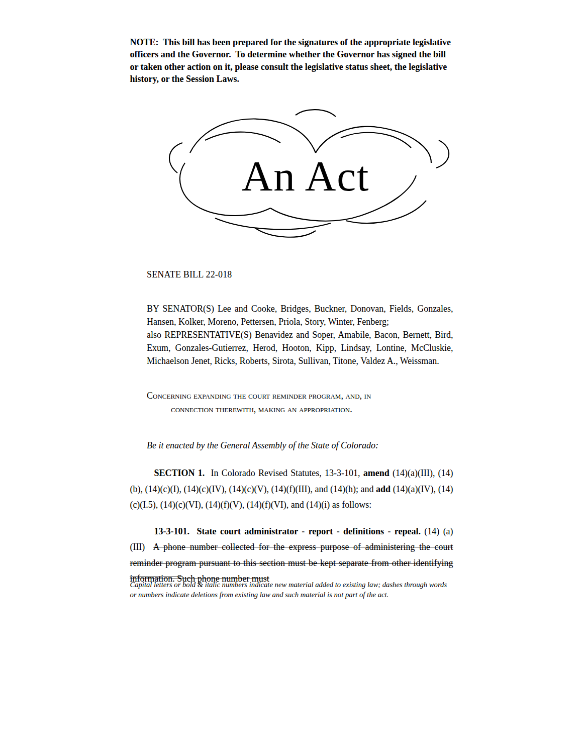NOTE: This bill has been prepared for the signatures of the appropriate legislative officers and the Governor. To determine whether the Governor has signed the bill or taken other action on it, please consult the legislative status sheet, the legislative history, or the Session Laws.
An Act
SENATE BILL 22-018
BY SENATOR(S) Lee and Cooke, Bridges, Buckner, Donovan, Fields, Gonzales, Hansen, Kolker, Moreno, Pettersen, Priola, Story, Winter, Fenberg;
also REPRESENTATIVE(S) Benavidez and Soper, Amabile, Bacon, Bernett, Bird, Exum, Gonzales-Gutierrez, Herod, Hooton, Kipp, Lindsay, Lontine, McCluskie, Michaelson Jenet, Ricks, Roberts, Sirota, Sullivan, Titone, Valdez A., Weissman.
Concerning expanding the court reminder program, and, in connection therewith, making an appropriation.
Be it enacted by the General Assembly of the State of Colorado:
SECTION 1. In Colorado Revised Statutes, 13-3-101, amend (14)(a)(III), (14)(b), (14)(c)(I), (14)(c)(IV), (14)(c)(V), (14)(f)(III), and (14)(h); and add (14)(a)(IV), (14)(c)(I.5), (14)(c)(VI), (14)(f)(V), (14)(f)(VI), and (14)(i) as follows:
13-3-101. State court administrator - report - definitions - repeal. (14) (a) (III) A phone number collected for the express purpose of administering the court reminder program pursuant to this section must be kept separate from other identifying information. Such phone number must
Capital letters or bold & italic numbers indicate new material added to existing law; dashes through words or numbers indicate deletions from existing law and such material is not part of the act.